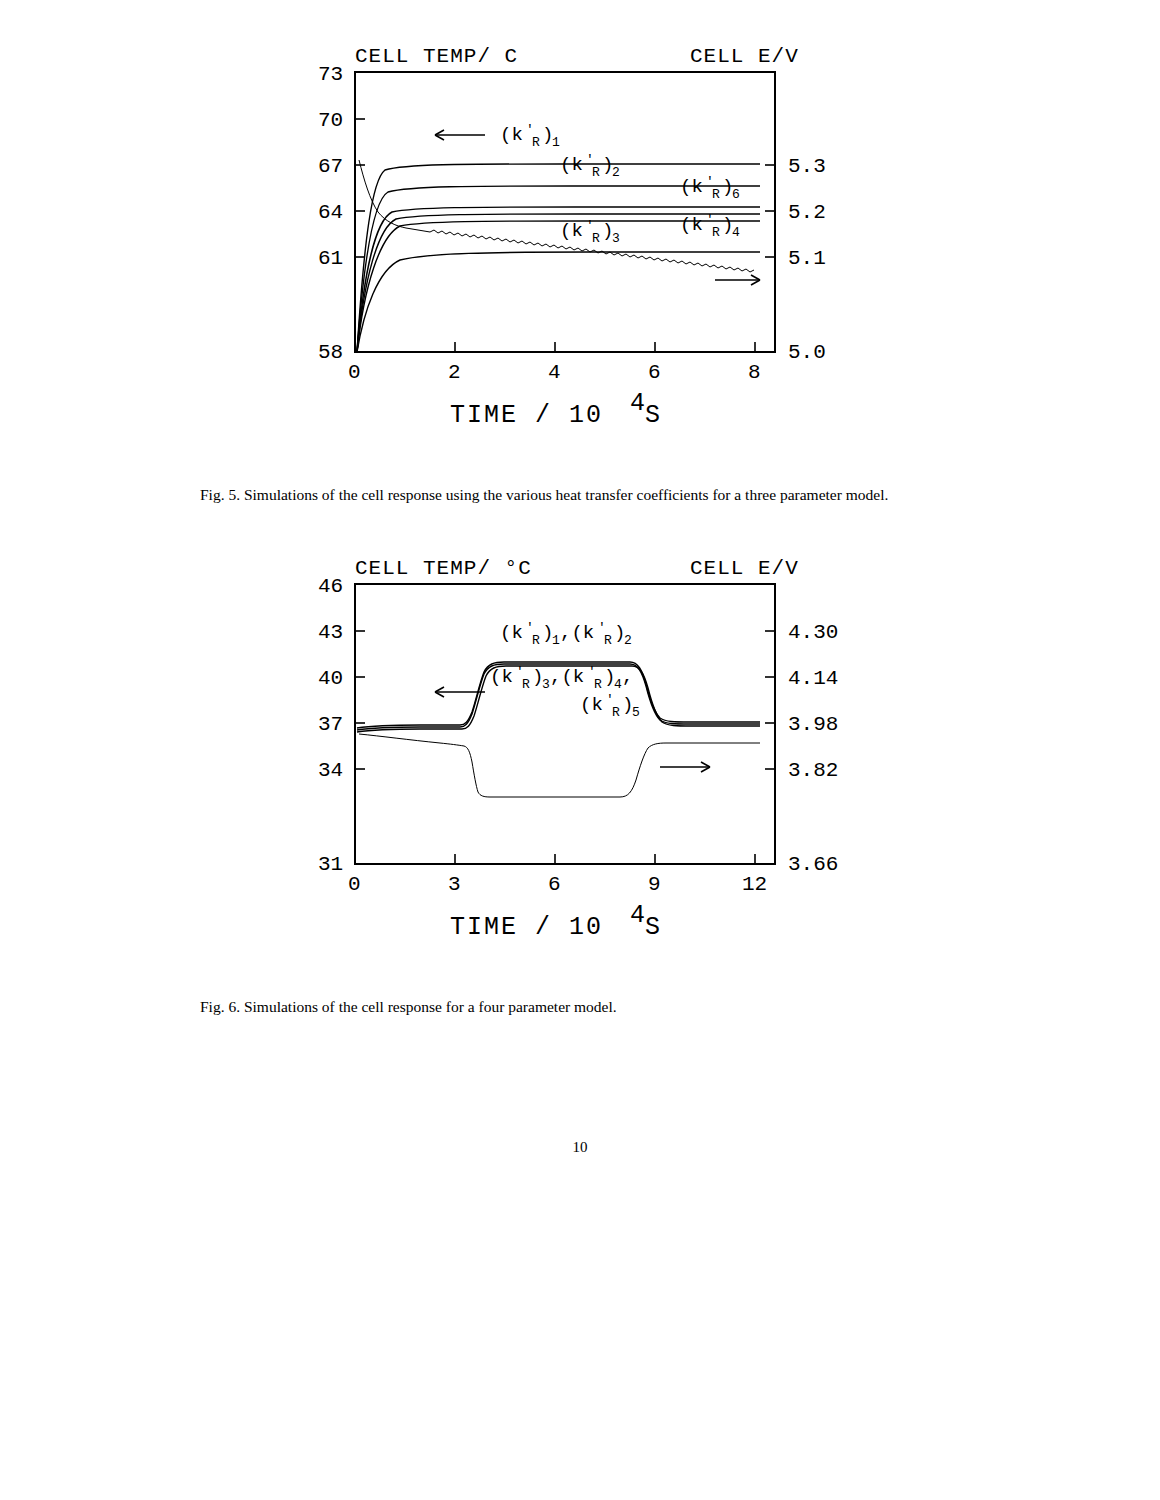CELL TEMP/ C CELL E/V 73 70 67 64 61 58 5.3 5.2 5.1 5.0 0 2 4 6 8 TIME / 10 4 S (k ' R ) 1 (k ' R ) 2 (k ' R ) 6 (k ' R ) 4 (k ' R ) 3
Fig. 5. Simulations of the cell response using the various heat transfer coefficients for a three parameter model.
CELL TEMP/ °C CELL E/V 46 43 40 37 34 31 4.30 4.14 3.98 3.82 3.66 0 3 6 9 12 TIME / 10 4 S (k ' R ) 1 ,(k ' R ) 2 (k ' R ) 3 ,(k ' R ) 4 , (k ' R ) 5
Fig. 6. Simulations of the cell response for a four parameter model.
10